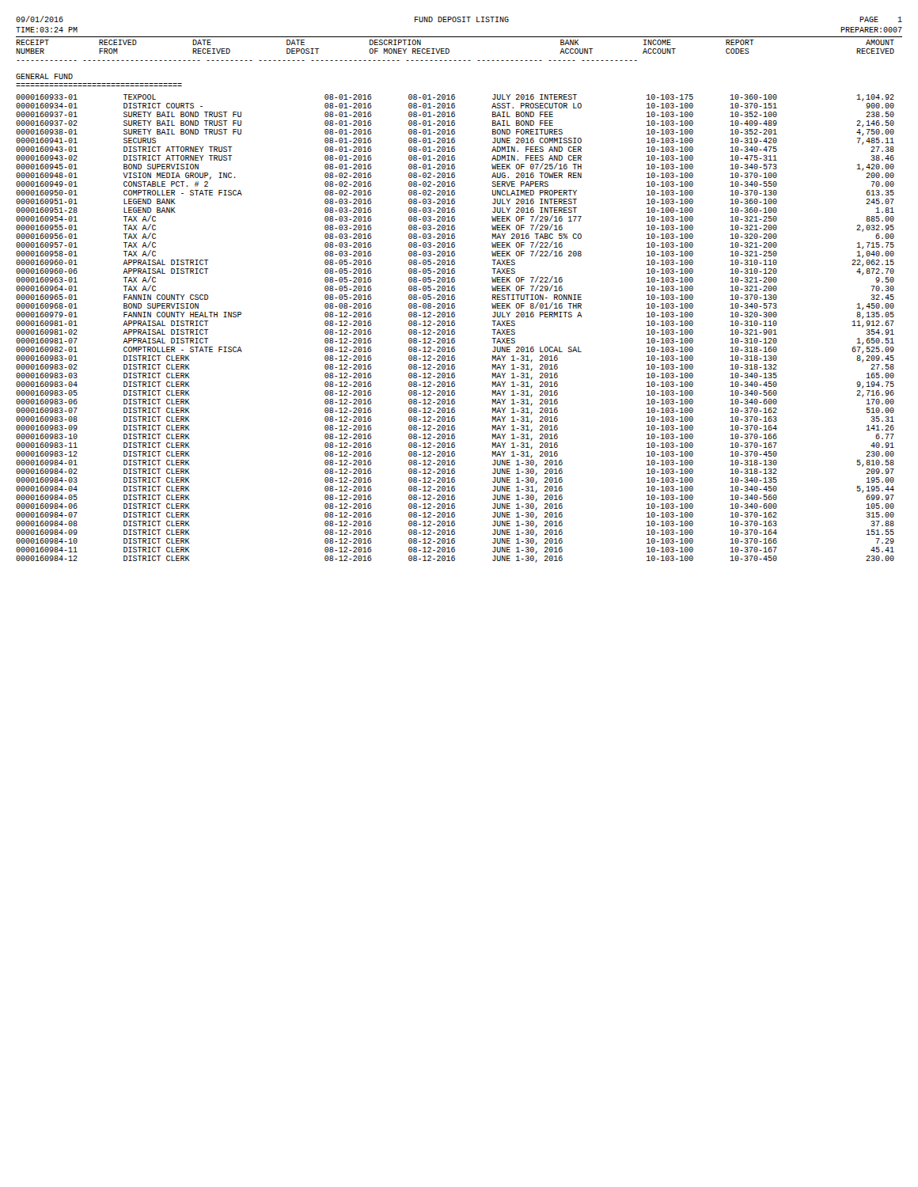09/01/2016 FUND DEPOSIT LISTING PAGE 1
TIME:03:24 PM PREPARER:0007
| RECEIPT | RECEIVED | DATE | DATE | DESCRIPTION | BANK | INCOME | REPORT | AMOUNT |
| --- | --- | --- | --- | --- | --- | --- | --- | --- |
| NUMBER | FROM | RECEIVED | DEPOSIT | OF MONEY RECEIVED | ACCOUNT | ACCOUNT | CODES | RECEIVED |
| ------------- ------------------------- ---------- ---------- ------------------- -------------- -------------- ------ ------------ |
GENERAL FUND
===================================
| 0000160933-01 | TEXPOOL | 08-01-2016 | 08-01-2016 | JULY 2016 INTEREST | 10-103-175 | 10-360-100 | | 1,104.92 |
| 0000160934-01 | DISTRICT COURTS - | 08-01-2016 | 08-01-2016 | ASST. PROSECUTOR LO | 10-103-100 | 10-370-151 | | 900.00 |
| 0000160937-01 | SURETY BAIL BOND TRUST FU | 08-01-2016 | 08-01-2016 | BAIL BOND FEE | 10-103-100 | 10-352-100 | | 238.50 |
| 0000160937-02 | SURETY BAIL BOND TRUST FU | 08-01-2016 | 08-01-2016 | BAIL BOND FEE | 10-103-100 | 10-409-489 | | 2,146.50 |
| 0000160938-01 | SURETY BAIL BOND TRUST FU | 08-01-2016 | 08-01-2016 | BOND FOREITURES | 10-103-100 | 10-352-201 | | 4,750.00 |
| 0000160941-01 | SECURUS | 08-01-2016 | 08-01-2016 | JUNE 2016 COMMISSIO | 10-103-100 | 10-319-420 | | 7,485.11 |
| 0000160943-01 | DISTRICT ATTORNEY TRUST | 08-01-2016 | 08-01-2016 | ADMIN. FEES AND CER | 10-103-100 | 10-340-475 | | 27.38 |
| 0000160943-02 | DISTRICT ATTORNEY TRUST | 08-01-2016 | 08-01-2016 | ADMIN. FEES AND CER | 10-103-100 | 10-475-311 | | 38.46 |
| 0000160945-01 | BOND SUPERVISION | 08-01-2016 | 08-01-2016 | WEEK OF 07/25/16 TH | 10-103-100 | 10-340-573 | | 1,420.00 |
| 0000160948-01 | VISION MEDIA GROUP, INC. | 08-02-2016 | 08-02-2016 | AUG. 2016 TOWER REN | 10-103-100 | 10-370-100 | | 200.00 |
| 0000160949-01 | CONSTABLE PCT. # 2 | 08-02-2016 | 08-02-2016 | SERVE PAPERS | 10-103-100 | 10-340-550 | | 70.00 |
| 0000160950-01 | COMPTROLLER - STATE FISCA | 08-02-2016 | 08-02-2016 | UNCLAIMED PROPERTY | 10-103-100 | 10-370-130 | | 613.35 |
| 0000160951-01 | LEGEND BANK | 08-03-2016 | 08-03-2016 | JULY 2016 INTEREST | 10-103-100 | 10-360-100 | | 245.07 |
| 0000160951-28 | LEGEND BANK | 08-03-2016 | 08-03-2016 | JULY 2016 INTEREST | 10-100-100 | 10-360-100 | | 1.81 |
| 0000160954-01 | TAX A/C | 08-03-2016 | 08-03-2016 | WEEK OF 7/29/16 177 | 10-103-100 | 10-321-250 | | 885.00 |
| 0000160955-01 | TAX A/C | 08-03-2016 | 08-03-2016 | WEEK OF 7/29/16 | 10-103-100 | 10-321-200 | | 2,032.95 |
| 0000160956-01 | TAX A/C | 08-03-2016 | 08-03-2016 | MAY 2016 TABC 5% CO | 10-103-100 | 10-320-200 | | 6.00 |
| 0000160957-01 | TAX A/C | 08-03-2016 | 08-03-2016 | WEEK OF 7/22/16 | 10-103-100 | 10-321-200 | | 1,715.75 |
| 0000160958-01 | TAX A/C | 08-03-2016 | 08-03-2016 | WEEK OF 7/22/16 208 | 10-103-100 | 10-321-250 | | 1,040.00 |
| 0000160960-01 | APPRAISAL DISTRICT | 08-05-2016 | 08-05-2016 | TAXES | 10-103-100 | 10-310-110 | | 22,062.15 |
| 0000160960-06 | APPRAISAL DISTRICT | 08-05-2016 | 08-05-2016 | TAXES | 10-103-100 | 10-310-120 | | 4,872.70 |
| 0000160963-01 | TAX A/C | 08-05-2016 | 08-05-2016 | WEEK OF 7/22/16 | 10-103-100 | 10-321-200 | | 9.50 |
| 0000160964-01 | TAX A/C | 08-05-2016 | 08-05-2016 | WEEK OF 7/29/16 | 10-103-100 | 10-321-200 | | 70.30 |
| 0000160965-01 | FANNIN COUNTY CSCD | 08-05-2016 | 08-05-2016 | RESTITUTION- RONNIE | 10-103-100 | 10-370-130 | | 32.45 |
| 0000160968-01 | BOND SUPERVISION | 08-08-2016 | 08-08-2016 | WEEK OF 8/01/16 THR | 10-103-100 | 10-340-573 | | 1,450.00 |
| 0000160979-01 | FANNIN COUNTY HEALTH INSP | 08-12-2016 | 08-12-2016 | JULY 2016 PERMITS A | 10-103-100 | 10-320-300 | | 8,135.05 |
| 0000160981-01 | APPRAISAL DISTRICT | 08-12-2016 | 08-12-2016 | TAXES | 10-103-100 | 10-310-110 | | 11,912.67 |
| 0000160981-02 | APPRAISAL DISTRICT | 08-12-2016 | 08-12-2016 | TAXES | 10-103-100 | 10-321-901 | | 354.91 |
| 0000160981-07 | APPRAISAL DISTRICT | 08-12-2016 | 08-12-2016 | TAXES | 10-103-100 | 10-310-120 | | 1,650.51 |
| 0000160982-01 | COMPTROLLER - STATE FISCA | 08-12-2016 | 08-12-2016 | JUNE 2016 LOCAL SAL | 10-103-100 | 10-318-160 | | 67,525.09 |
| 0000160983-01 | DISTRICT CLERK | 08-12-2016 | 08-12-2016 | MAY 1-31, 2016 | 10-103-100 | 10-318-130 | | 8,209.45 |
| 0000160983-02 | DISTRICT CLERK | 08-12-2016 | 08-12-2016 | MAY 1-31, 2016 | 10-103-100 | 10-318-132 | | 27.58 |
| 0000160983-03 | DISTRICT CLERK | 08-12-2016 | 08-12-2016 | MAY 1-31, 2016 | 10-103-100 | 10-340-135 | | 165.00 |
| 0000160983-04 | DISTRICT CLERK | 08-12-2016 | 08-12-2016 | MAY 1-31, 2016 | 10-103-100 | 10-340-450 | | 9,194.75 |
| 0000160983-05 | DISTRICT CLERK | 08-12-2016 | 08-12-2016 | MAY 1-31, 2016 | 10-103-100 | 10-340-560 | | 2,716.96 |
| 0000160983-06 | DISTRICT CLERK | 08-12-2016 | 08-12-2016 | MAY 1-31, 2016 | 10-103-100 | 10-340-600 | | 170.00 |
| 0000160983-07 | DISTRICT CLERK | 08-12-2016 | 08-12-2016 | MAY 1-31, 2016 | 10-103-100 | 10-370-162 | | 510.00 |
| 0000160983-08 | DISTRICT CLERK | 08-12-2016 | 08-12-2016 | MAY 1-31, 2016 | 10-103-100 | 10-370-163 | | 35.31 |
| 0000160983-09 | DISTRICT CLERK | 08-12-2016 | 08-12-2016 | MAY 1-31, 2016 | 10-103-100 | 10-370-164 | | 141.26 |
| 0000160983-10 | DISTRICT CLERK | 08-12-2016 | 08-12-2016 | MAY 1-31, 2016 | 10-103-100 | 10-370-166 | | 6.77 |
| 0000160983-11 | DISTRICT CLERK | 08-12-2016 | 08-12-2016 | MAY 1-31, 2016 | 10-103-100 | 10-370-167 | | 40.91 |
| 0000160983-12 | DISTRICT CLERK | 08-12-2016 | 08-12-2016 | MAY 1-31, 2016 | 10-103-100 | 10-370-450 | | 230.00 |
| 0000160984-01 | DISTRICT CLERK | 08-12-2016 | 08-12-2016 | JUNE 1-30, 2016 | 10-103-100 | 10-318-130 | | 5,810.58 |
| 0000160984-02 | DISTRICT CLERK | 08-12-2016 | 08-12-2016 | JUNE 1-30, 2016 | 10-103-100 | 10-318-132 | | 209.97 |
| 0000160984-03 | DISTRICT CLERK | 08-12-2016 | 08-12-2016 | JUNE 1-30, 2016 | 10-103-100 | 10-340-135 | | 195.00 |
| 0000160984-04 | DISTRICT CLERK | 08-12-2016 | 08-12-2016 | JUNE 1-31, 2016 | 10-103-100 | 10-340-450 | | 5,195.44 |
| 0000160984-05 | DISTRICT CLERK | 08-12-2016 | 08-12-2016 | JUNE 1-30, 2016 | 10-103-100 | 10-340-560 | | 699.97 |
| 0000160984-06 | DISTRICT CLERK | 08-12-2016 | 08-12-2016 | JUNE 1-30, 2016 | 10-103-100 | 10-340-600 | | 105.00 |
| 0000160984-07 | DISTRICT CLERK | 08-12-2016 | 08-12-2016 | JUNE 1-30, 2016 | 10-103-100 | 10-370-162 | | 315.00 |
| 0000160984-08 | DISTRICT CLERK | 08-12-2016 | 08-12-2016 | JUNE 1-30, 2016 | 10-103-100 | 10-370-163 | | 37.88 |
| 0000160984-09 | DISTRICT CLERK | 08-12-2016 | 08-12-2016 | JUNE 1-30, 2016 | 10-103-100 | 10-370-164 | | 151.55 |
| 0000160984-10 | DISTRICT CLERK | 08-12-2016 | 08-12-2016 | JUNE 1-30, 2016 | 10-103-100 | 10-370-166 | | 7.29 |
| 0000160984-11 | DISTRICT CLERK | 08-12-2016 | 08-12-2016 | JUNE 1-30, 2016 | 10-103-100 | 10-370-167 | | 45.41 |
| 0000160984-12 | DISTRICT CLERK | 08-12-2016 | 08-12-2016 | JUNE 1-30, 2016 | 10-103-100 | 10-370-450 | | 230.00 |